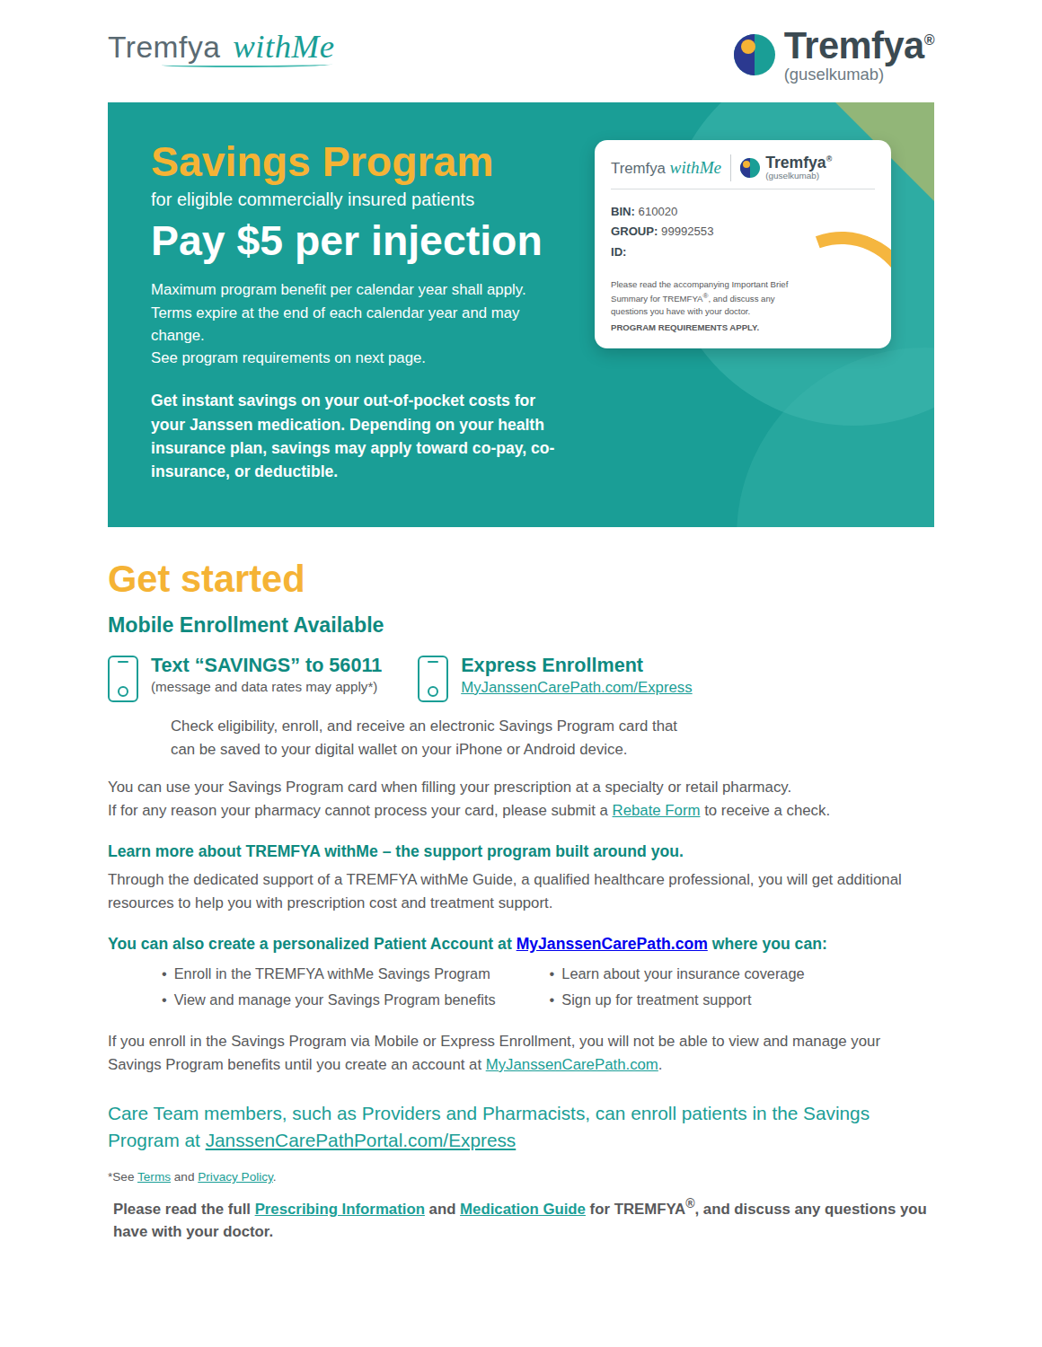Tremfya withMe
Tremfya®
(guselkumab)
Savings Program
for eligible commercially insured patients
Pay $5 per injection
Maximum program benefit per calendar year shall apply.
Terms expire at the end of each calendar year and may change.
See program requirements on next page.
Get instant savings on your out-of-pocket costs for your Janssen medication. Depending on your health insurance plan, savings may apply toward co-pay, co-insurance, or deductible.
Tremfya withMe
Tremfya®
(guselkumab)
BIN: 610020
GROUP: 99992553
ID:
Please read the accompanying Important Brief Summary for TREMFYA®, and discuss any questions you have with your doctor. PROGRAM REQUIREMENTS APPLY.
Get started
Mobile Enrollment Available
Text “SAVINGS” to 56011
(message and data rates may apply*)
Express Enrollment
MyJanssenCarePath.com/Express
Check eligibility, enroll, and receive an electronic Savings Program card that
can be saved to your digital wallet on your iPhone or Android device.
You can use your Savings Program card when filling your prescription at a specialty or retail pharmacy.
If for any reason your pharmacy cannot process your card, please submit a Rebate Form to receive a check.
Learn more about TREMFYA withMe – the support program built around you.
Through the dedicated support of a TREMFYA withMe Guide, a qualified healthcare professional, you will get additional resources to help you with prescription cost and treatment support.
You can also create a personalized Patient Account at MyJanssenCarePath.com where you can:
Enroll in the TREMFYA withMe Savings Program
View and manage your Savings Program benefits
Learn about your insurance coverage
Sign up for treatment support
If you enroll in the Savings Program via Mobile or Express Enrollment, you will not be able to view and manage your Savings Program benefits until you create an account at MyJanssenCarePath.com.
Care Team members, such as Providers and Pharmacists, can enroll patients in the Savings Program at JanssenCarePathPortal.com/Express
*See Terms and Privacy Policy.
Please read the full Prescribing Information and Medication Guide for TREMFYA®, and discuss any questions you have with your doctor.